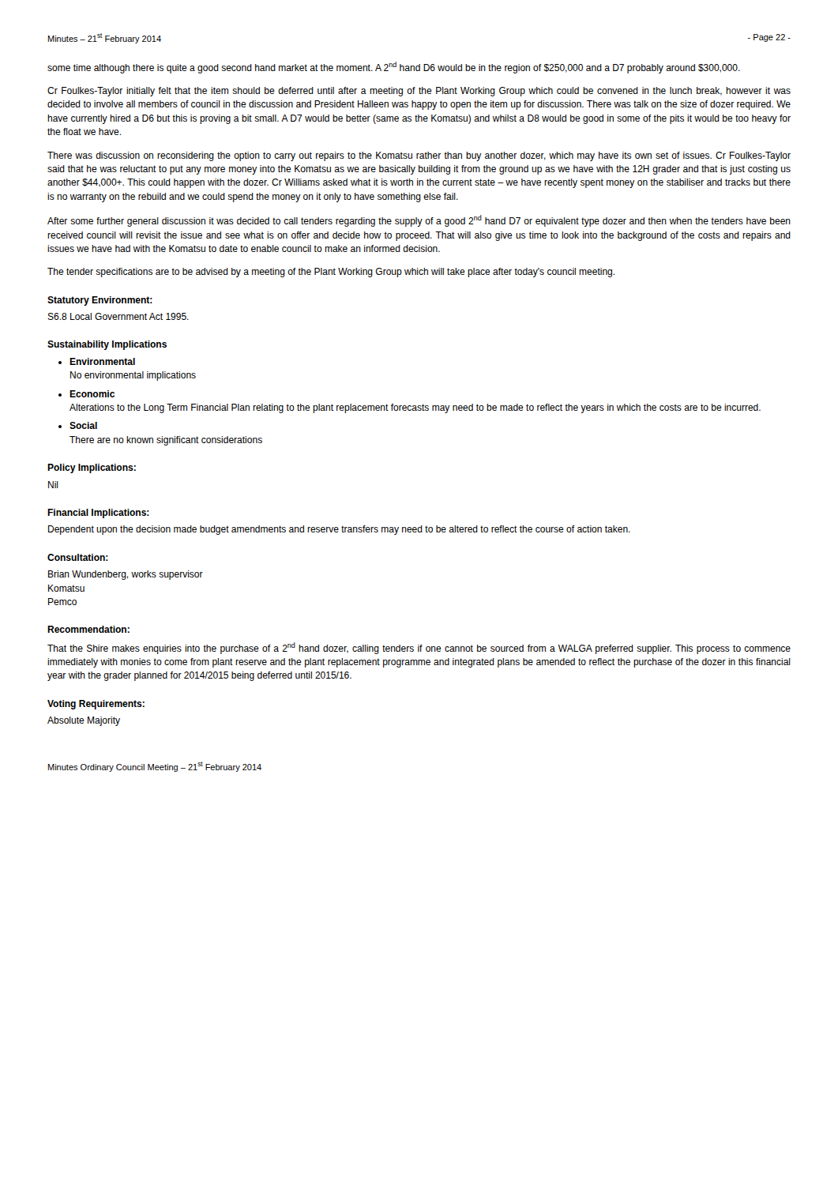Minutes – 21st February 2014 - Page 22 -
some time although there is quite a good second hand market at the moment. A 2nd hand D6 would be in the region of $250,000 and a D7 probably around $300,000.
Cr Foulkes-Taylor initially felt that the item should be deferred until after a meeting of the Plant Working Group which could be convened in the lunch break, however it was decided to involve all members of council in the discussion and President Halleen was happy to open the item up for discussion. There was talk on the size of dozer required. We have currently hired a D6 but this is proving a bit small. A D7 would be better (same as the Komatsu) and whilst a D8 would be good in some of the pits it would be too heavy for the float we have.
There was discussion on reconsidering the option to carry out repairs to the Komatsu rather than buy another dozer, which may have its own set of issues. Cr Foulkes-Taylor said that he was reluctant to put any more money into the Komatsu as we are basically building it from the ground up as we have with the 12H grader and that is just costing us another $44,000+. This could happen with the dozer. Cr Williams asked what it is worth in the current state – we have recently spent money on the stabiliser and tracks but there is no warranty on the rebuild and we could spend the money on it only to have something else fail.
After some further general discussion it was decided to call tenders regarding the supply of a good 2nd hand D7 or equivalent type dozer and then when the tenders have been received council will revisit the issue and see what is on offer and decide how to proceed. That will also give us time to look into the background of the costs and repairs and issues we have had with the Komatsu to date to enable council to make an informed decision.
The tender specifications are to be advised by a meeting of the Plant Working Group which will take place after today's council meeting.
Statutory Environment:
S6.8 Local Government Act 1995.
Sustainability Implications
Environmental
No environmental implications
Economic
Alterations to the Long Term Financial Plan relating to the plant replacement forecasts may need to be made to reflect the years in which the costs are to be incurred.
Social
There are no known significant considerations
Policy Implications:
Nil
Financial Implications:
Dependent upon the decision made budget amendments and reserve transfers may need to be altered to reflect the course of action taken.
Consultation:
Brian Wundenberg, works supervisor
Komatsu
Pemco
Recommendation:
That the Shire makes enquiries into the purchase of a 2nd hand dozer, calling tenders if one cannot be sourced from a WALGA preferred supplier. This process to commence immediately with monies to come from plant reserve and the plant replacement programme and integrated plans be amended to reflect the purchase of the dozer in this financial year with the grader planned for 2014/2015 being deferred until 2015/16.
Voting Requirements:
Absolute Majority
Minutes Ordinary Council Meeting – 21st February 2014